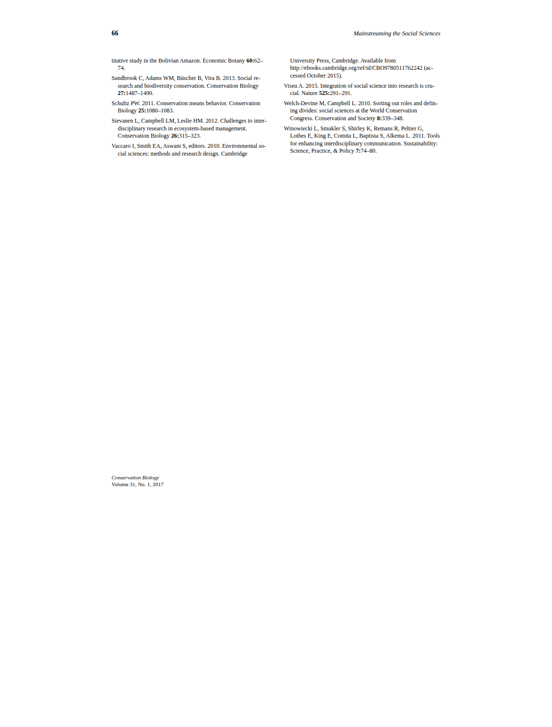66 Mainstreaming the Social Sciences
titative study in the Bolivian Amazon. Economic Botany 60: 62–74.
Sandbrook C, Adams WM, Büscher B, Vira B. 2013. Social research and biodiversity conservation. Conservation Biology 27: 1487–1490.
Schultz PW. 2011. Conservation means behavior. Conservation Biology 25: 1080–1083.
Sievanen L, Campbell LM, Leslie HM. 2012. Challenges to interdisciplinary research in ecosystem-based management. Conservation Biology 26: 315–323.
Vaccaro I, Smith EA, Aswani S, editors. 2010. Environmental social sciences: methods and research design. Cambridge University Press, Cambridge. Available from http://ebooks.cambridge.org/ref/id/CBO9780511762242 (accessed October 2015).
Viseu A. 2015. Integration of social science into research is crucial. Nature 525: 291–291.
Welch-Devine M, Campbell L. 2010. Sorting out roles and defining divides: social sciences at the World Conservation Congress. Conservation and Society 8: 339–348.
Winowiecki L, Smukler S, Shirley K, Remans R, Peltier G, Lothes E, King E, Comita L, Baptista S, Alkema L. 2011. Tools for enhancing interdisciplinary communication. Sustainability: Science, Practice, & Policy 7: 74–80.
Conservation Biology
Volume 31, No. 1, 2017